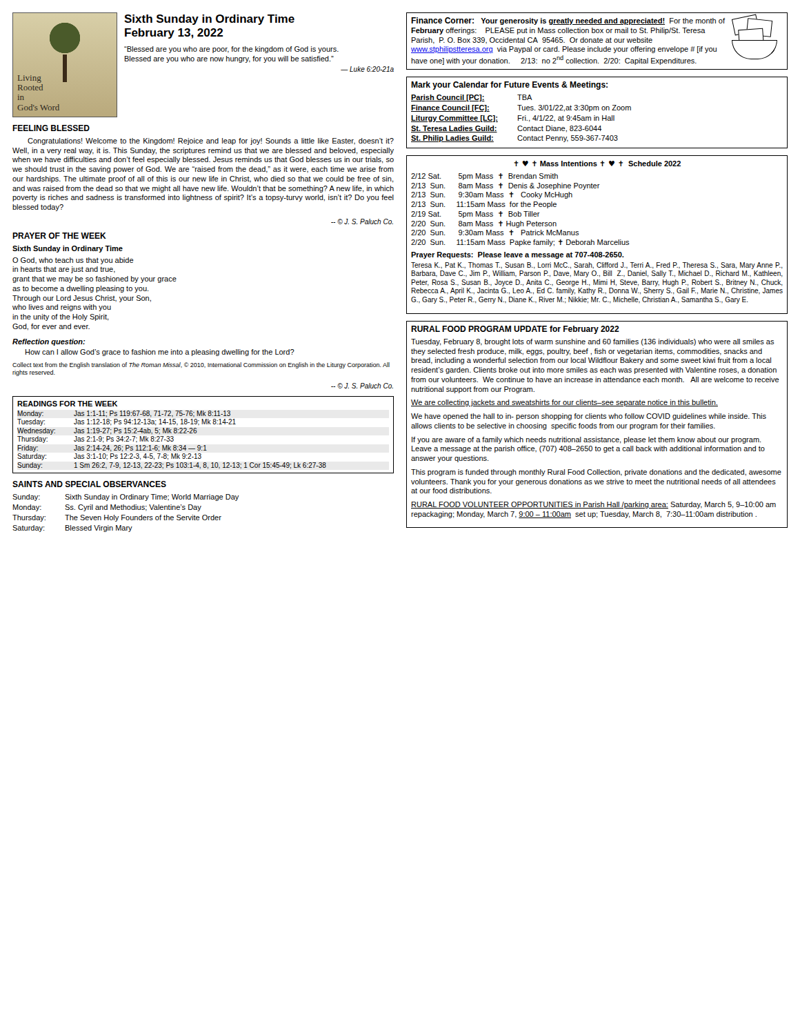Living
Rooted
in
God's Word
Sixth Sunday in Ordinary Time
February 13, 2022
“Blessed are you who are poor, for the kingdom of God is yours.
Blessed are you who are now hungry, for you will be satisfied.”
— Luke 6:20-21a
FEELING BLESSED
Congratulations! Welcome to the Kingdom! Rejoice and leap for joy! Sounds a little like Easter, doesn’t it? Well, in a very real way, it is. This Sunday, the scriptures remind us that we are blessed and beloved, especially when we have difficulties and don’t feel especially blessed. Jesus reminds us that God blesses us in our trials, so we should trust in the saving power of God. We are “raised from the dead,” as it were, each time we arise from our hardships. The ultimate proof of all of this is our new life in Christ, who died so that we could be free of sin, and was raised from the dead so that we might all have new life. Wouldn’t that be something? A new life, in which poverty is riches and sadness is transformed into lightness of spirit? It’s a topsy-turvy world, isn’t it? Do you feel blessed today?
-- © J. S. Paluch Co.
PRAYER OF THE WEEK
Sixth Sunday in Ordinary Time
O God, who teach us that you abide
in hearts that are just and true,
grant that we may be so fashioned by your grace
as to become a dwelling pleasing to you.
Through our Lord Jesus Christ, your Son,
who lives and reigns with you
in the unity of the Holy Spirit,
God, for ever and ever.
Reflection question:
How can I allow God’s grace to fashion me into a pleasing dwelling for the Lord?
Collect text from the English translation of The Roman Missal, © 2010, International Commission on English in the Liturgy Corporation. All rights reserved.
-- © J. S. Paluch Co.
READINGS FOR THE WEEK
| Monday: | Jas 1:1-11; Ps 119:67-68, 71-72, 75-76; Mk 8:11-13 |
| Tuesday: | Jas 1:12-18; Ps 94:12-13a; 14-15, 18-19; Mk 8:14-21 |
| Wednesday: | Jas 1:19-27; Ps 15:2-4ab, 5; Mk 8:22-26 |
| Thursday: | Jas 2:1-9; Ps 34:2-7; Mk 8:27-33 |
| Friday: | Jas 2:14-24, 26; Ps 112:1-6; Mk 8:34 — 9:1 |
| Saturday: | Jas 3:1-10; Ps 12:2-3, 4-5, 7-8; Mk 9:2-13 |
| Sunday: | 1 Sm 26:2, 7-9, 12-13, 22-23; Ps 103:1-4, 8, 10, 12-13; 1 Cor 15:45-49; Lk 6:27-38 |
SAINTS AND SPECIAL OBSERVANCES
| Sunday: | Sixth Sunday in Ordinary Time; World Marriage Day |
| Monday: | Ss. Cyril and Methodius; Valentine’s Day |
| Thursday: | The Seven Holy Founders of the Servite Order |
| Saturday: | Blessed Virgin Mary |
Finance Corner:
Your generosity is greatly needed and appreciated! For the month of February offerings: PLEASE put in Mass collection box or mail to St. Philip/St. Teresa Parish, P. O. Box 339, Occidental CA 95465. Or donate at our website www.stphilipstteresa.org via Paypal or card. Please include your offering envelope # [if you have one] with your donation. 2/13: no 2nd collection. 2/20: Capital Expenditures.
Mark your Calendar for Future Events & Meetings:
| Parish Council [PC]: | TBA |
| Finance Council [FC]: | Tues. 3/01/22,at 3:30pm on Zoom |
| Liturgy Committee [LC]: | Fri., 4/1/22, at 9:45am in Hall |
| St. Teresa Ladies Guild: | Contact Diane, 823-6044 |
| St. Philip Ladies Guild: | Contact Penny, 559-367-7403 |
✝ ♥ ✝ Mass Intentions ✝ ♥ ✝ Schedule 2022
2/12 Sat. 5pm Mass ✝ Brendan Smith
2/13 Sun. 8am Mass ✝ Denis & Josephine Poynter
2/13 Sun. 9:30am Mass ✝ Cooky McHugh
2/13 Sun. 11:15am Mass for the People
2/19 Sat. 5pm Mass ✝ Bob Tiller
2/20 Sun. 8am Mass ✝ Hugh Peterson
2/20 Sun. 9:30am Mass ✝ Patrick McManus
2/20 Sun. 11:15am Mass Papke family; ✝ Deborah Marcelius
Prayer Requests: Please leave a message at 707-408-2650.
Teresa K., Pat K., Thomas T., Susan B., Lorri McC., Sarah, Clifford J., Terri A., Fred P., Theresa S., Sara, Mary Anne P., Barbara, Dave C., Jim P., William, Parson P., Dave, Mary O., Bill Z., Daniel, Sally T., Michael D., Richard M., Kathleen, Peter, Rosa S., Susan B., Joyce D., Anita C., George H., Mimi H, Steve, Barry, Hugh P., Robert S., Britney N., Chuck, Rebecca A., April K., Jacinta G., Leo A., Ed C. family, Kathy R., Donna W., Sherry S., Gail F., Marie N., Christine, James G., Gary S., Peter R., Gerry N., Diane K., River M.; Nikkie; Mr. C., Michelle, Christian A., Samantha S., Gary E.
RURAL FOOD PROGRAM UPDATE for February 2022
Tuesday, February 8, brought lots of warm sunshine and 60 families (136 individuals) who were all smiles as they selected fresh produce, milk, eggs, poultry, beef , fish or vegetarian items, commodities, snacks and bread, including a wonderful selection from our local Wildflour Bakery and some sweet kiwi fruit from a local resident’s garden. Clients broke out into more smiles as each was presented with Valentine roses, a donation from our volunteers. We continue to have an increase in attendance each month. All are welcome to receive nutritional support from our Program.
We are collecting jackets and sweatshirts for our clients–see separate notice in this bulletin.
We have opened the hall to in- person shopping for clients who follow COVID guidelines while inside. This allows clients to be selective in choosing specific foods from our program for their families.
If you are aware of a family which needs nutritional assistance, please let them know about our program. Leave a message at the parish office, (707) 408–2650 to get a call back with additional information and to answer your questions.
This program is funded through monthly Rural Food Collection, private donations and the dedicated, awesome volunteers. Thank you for your generous donations as we strive to meet the nutritional needs of all attendees at our food distributions.
RURAL FOOD VOLUNTEER OPPORTUNITIES in Parish Hall /parking area: Saturday, March 5, 9–10:00 am repackaging; Monday, March 7, 9:00 – 11:00am set up; Tuesday, March 8, 7:30–11:00am distribution .